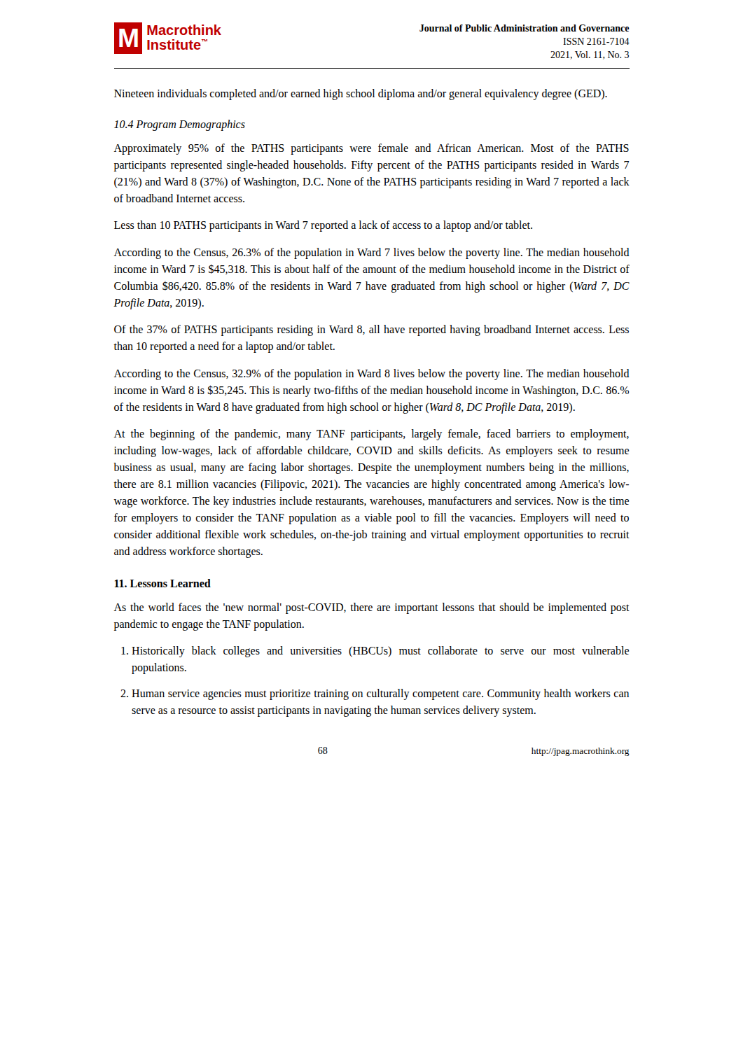M Macrothink
Institute™
Journal of Public Administration and Governance
ISSN 2161-7104
2021, Vol. 11, No. 3
Nineteen individuals completed and/or earned high school diploma and/or general equivalency degree (GED).
10.4 Program Demographics
Approximately 95% of the PATHS participants were female and African American. Most of the PATHS participants represented single-headed households. Fifty percent of the PATHS participants resided in Wards 7 (21%) and Ward 8 (37%) of Washington, D.C. None of the PATHS participants residing in Ward 7 reported a lack of broadband Internet access.
Less than 10 PATHS participants in Ward 7 reported a lack of access to a laptop and/or tablet.
According to the Census, 26.3% of the population in Ward 7 lives below the poverty line. The median household income in Ward 7 is $45,318. This is about half of the amount of the medium household income in the District of Columbia $86,420. 85.8% of the residents in Ward 7 have graduated from high school or higher (Ward 7, DC Profile Data, 2019).
Of the 37% of PATHS participants residing in Ward 8, all have reported having broadband Internet access. Less than 10 reported a need for a laptop and/or tablet.
According to the Census, 32.9% of the population in Ward 8 lives below the poverty line. The median household income in Ward 8 is $35,245. This is nearly two-fifths of the median household income in Washington, D.C. 86.% of the residents in Ward 8 have graduated from high school or higher (Ward 8, DC Profile Data, 2019).
At the beginning of the pandemic, many TANF participants, largely female, faced barriers to employment, including low-wages, lack of affordable childcare, COVID and skills deficits. As employers seek to resume business as usual, many are facing labor shortages. Despite the unemployment numbers being in the millions, there are 8.1 million vacancies (Filipovic, 2021). The vacancies are highly concentrated among America's low-wage workforce. The key industries include restaurants, warehouses, manufacturers and services. Now is the time for employers to consider the TANF population as a viable pool to fill the vacancies. Employers will need to consider additional flexible work schedules, on-the-job training and virtual employment opportunities to recruit and address workforce shortages.
11. Lessons Learned
As the world faces the 'new normal' post-COVID, there are important lessons that should be implemented post pandemic to engage the TANF population.
Historically black colleges and universities (HBCUs) must collaborate to serve our most vulnerable populations.
Human service agencies must prioritize training on culturally competent care. Community health workers can serve as a resource to assist participants in navigating the human services delivery system.
68 http://jpag.macrothink.org